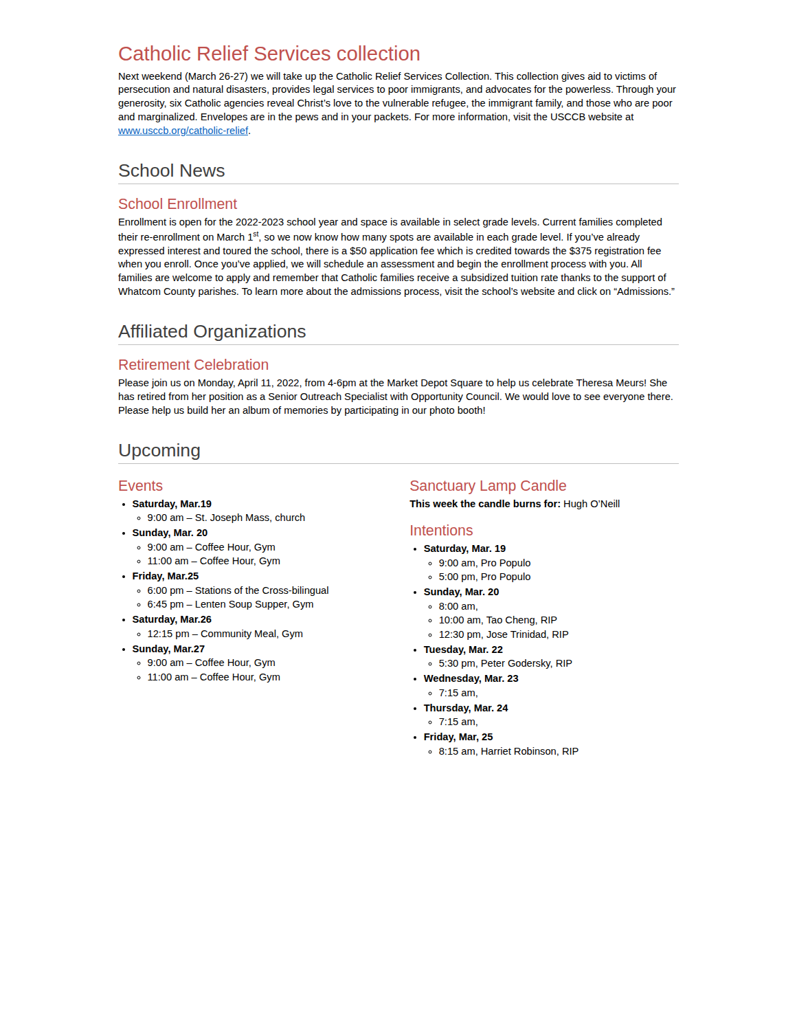Catholic Relief Services collection
Next weekend (March 26-27) we will take up the Catholic Relief Services Collection. This collection gives aid to victims of persecution and natural disasters, provides legal services to poor immigrants, and advocates for the powerless. Through your generosity, six Catholic agencies reveal Christ’s love to the vulnerable refugee, the immigrant family, and those who are poor and marginalized. Envelopes are in the pews and in your packets. For more information, visit the USCCB website at www.usccb.org/catholic-relief.
School News
School Enrollment
Enrollment is open for the 2022-2023 school year and space is available in select grade levels. Current families completed their re-enrollment on March 1st, so we now know how many spots are available in each grade level. If you’ve already expressed interest and toured the school, there is a $50 application fee which is credited towards the $375 registration fee when you enroll. Once you’ve applied, we will schedule an assessment and begin the enrollment process with you. All families are welcome to apply and remember that Catholic families receive a subsidized tuition rate thanks to the support of Whatcom County parishes. To learn more about the admissions process, visit the school’s website and click on “Admissions.”
Affiliated Organizations
Retirement Celebration
Please join us on Monday, April 11, 2022, from 4-6pm at the Market Depot Square to help us celebrate Theresa Meurs! She has retired from her position as a Senior Outreach Specialist with Opportunity Council. We would love to see everyone there. Please help us build her an album of memories by participating in our photo booth!
Upcoming
Events
Saturday, Mar.19
9:00 am – St. Joseph Mass, church
Sunday, Mar. 20
9:00 am – Coffee Hour, Gym
11:00 am – Coffee Hour, Gym
Friday, Mar.25
6:00 pm – Stations of the Cross-bilingual
6:45 pm – Lenten Soup Supper, Gym
Saturday, Mar.26
12:15 pm – Community Meal, Gym
Sunday, Mar.27
9:00 am – Coffee Hour, Gym
11:00 am – Coffee Hour, Gym
Sanctuary Lamp Candle
This week the candle burns for: Hugh O’Neill
Intentions
Saturday, Mar. 19
9:00 am, Pro Populo
5:00 pm, Pro Populo
Sunday, Mar. 20
8:00 am,
10:00 am, Tao Cheng, RIP
12:30 pm, Jose Trinidad, RIP
Tuesday, Mar. 22
5:30 pm, Peter Godersky, RIP
Wednesday, Mar. 23
7:15 am,
Thursday, Mar. 24
7:15 am,
Friday, Mar, 25
8:15 am, Harriet Robinson, RIP